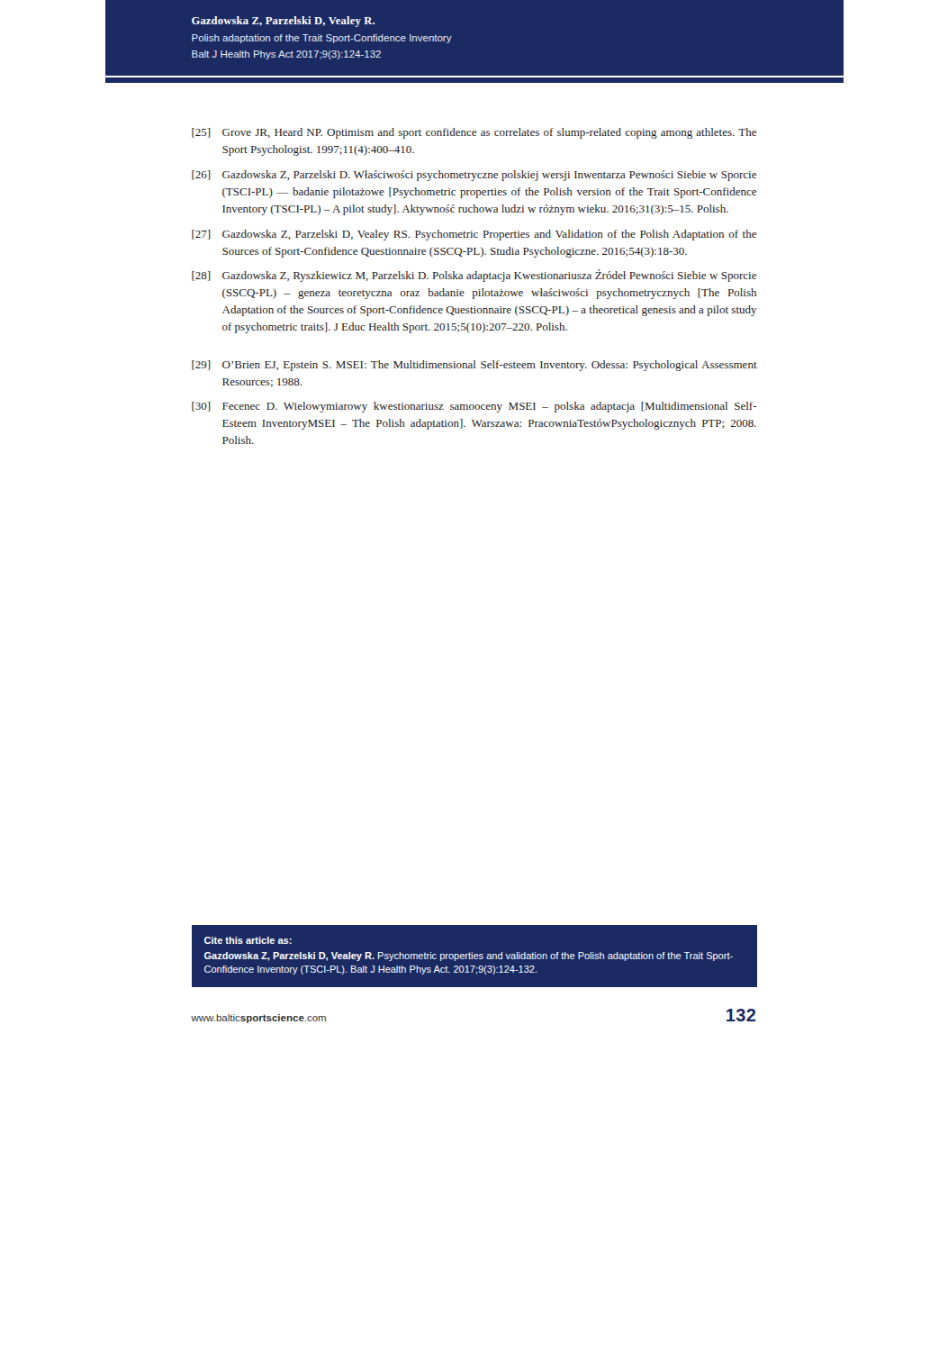Gazdowska Z, Parzelski D, Vealey R.
Polish adaptation of the Trait Sport-Confidence Inventory
Balt J Health Phys Act 2017;9(3):124-132
[25]
Grove JR, Heard NP. Optimism and sport confidence as correlates of slump-related coping among athletes. The Sport Psychologist. 1997;11(4):400–410.
[26]
Gazdowska Z, Parzelski D. Właściwości psychometryczne polskiej wersji Inwentarza Pewności Siebie w Sporcie (TSCI-PL) — badanie pilotażowe [Psychometric properties of the Polish version of the Trait Sport-Confidence Inventory (TSCI-PL) – A pilot study]. Aktywność ruchowa ludzi w różnym wieku. 2016;31(3):5–15. Polish.
[27]
Gazdowska Z, Parzelski D, Vealey RS. Psychometric Properties and Validation of the Polish Adaptation of the Sources of Sport-Confidence Questionnaire (SSCQ-PL). Studia Psychologiczne. 2016;54(3):18-30.
[28]
Gazdowska Z, Ryszkiewicz M, Parzelski D. Polska adaptacja Kwestionariusza Źródeł Pewności Siebie w Sporcie (SSCQ-PL) – geneza teoretyczna oraz badanie pilotażowe właściwości psychometrycznych [The Polish Adaptation of the Sources of Sport-Confidence Questionnaire (SSCQ-PL) – a theoretical genesis and a pilot study of psychometric traits]. J Educ Health Sport. 2015;5(10):207–220. Polish.
[29]
O’Brien EJ, Epstein S. MSEI: The Multidimensional Self-esteem Inventory. Odessa: Psychological Assessment Resources; 1988.
[30]
Fecenec D. Wielowymiarowy kwestionariusz samooceny MSEI – polska adaptacja [Multidimensional Self-Esteem InventoryMSEI – The Polish adaptation]. Warszawa: PracowniaTestówPsychologicznych PTP; 2008. Polish.
Cite this article as:
Gazdowska Z, Parzelski D, Vealey R. Psychometric properties and validation of the Polish adaptation of the Trait Sport-Confidence Inventory (TSCI-PL). Balt J Health Phys Act. 2017;9(3):124-132.
www.balticsportscience.com
132